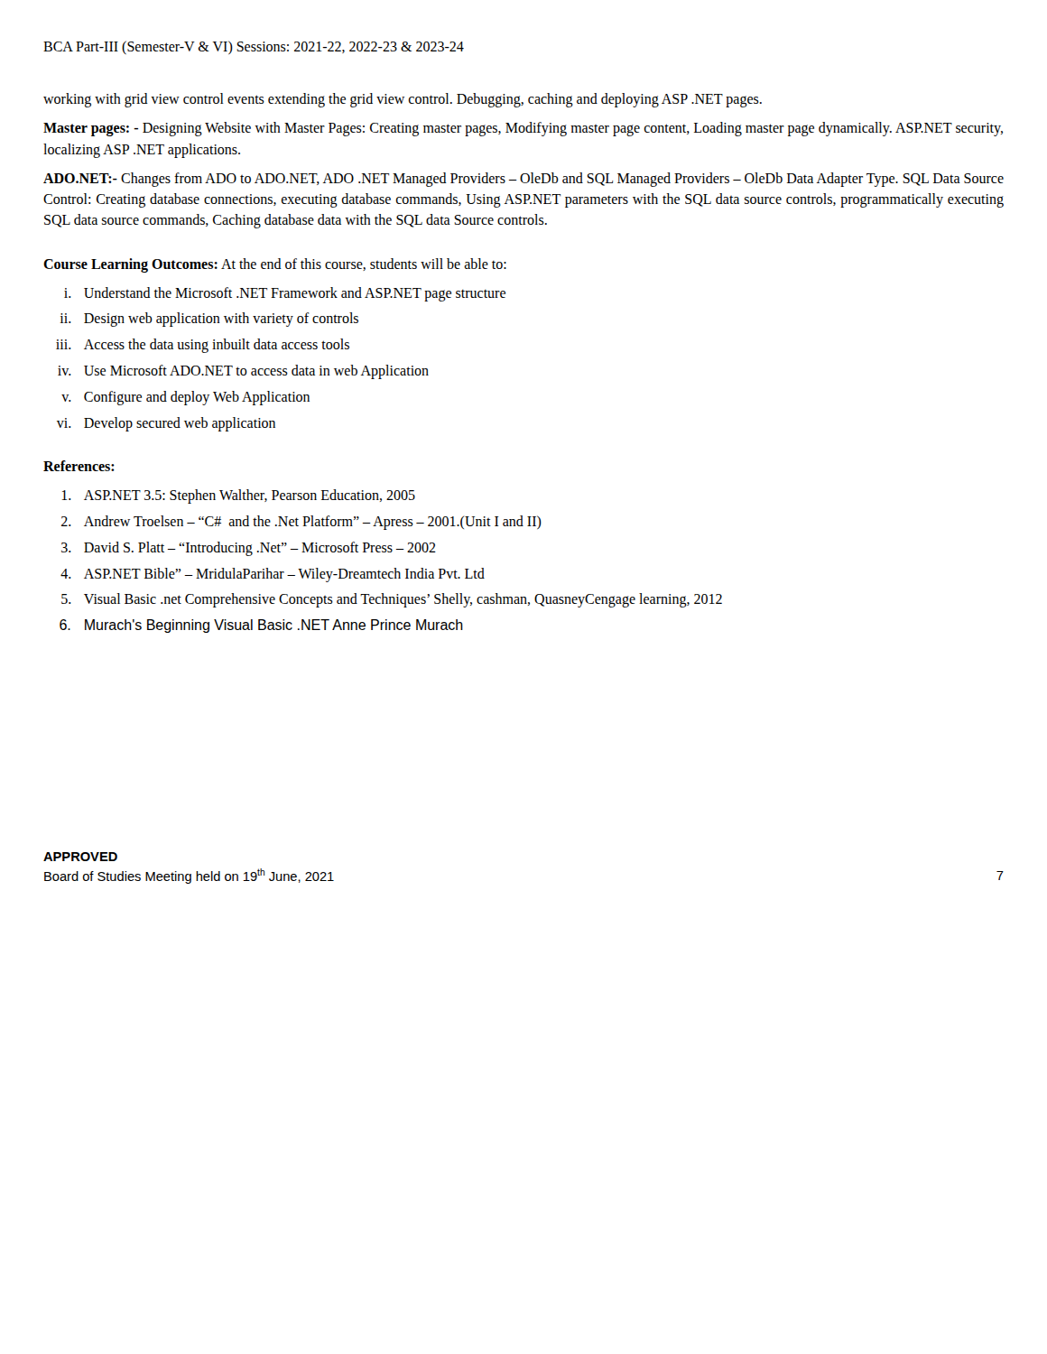BCA Part-III (Semester-V & VI) Sessions: 2021-22, 2022-23 & 2023-24
working with grid view control events extending the grid view control. Debugging, caching and deploying ASP .NET pages.
Master pages: - Designing Website with Master Pages: Creating master pages, Modifying master page content, Loading master page dynamically. ASP.NET security, localizing ASP .NET applications.
ADO.NET:- Changes from ADO to ADO.NET, ADO .NET Managed Providers – OleDb and SQL Managed Providers – OleDb Data Adapter Type. SQL Data Source Control: Creating database connections, executing database commands, Using ASP.NET parameters with the SQL data source controls, programmatically executing SQL data source commands, Caching database data with the SQL data Source controls.
Course Learning Outcomes: At the end of this course, students will be able to:
Understand the Microsoft .NET Framework and ASP.NET page structure
Design web application with variety of controls
Access the data using inbuilt data access tools
Use Microsoft ADO.NET to access data in web Application
Configure and deploy Web Application
Develop secured web application
References:
ASP.NET 3.5: Stephen Walther, Pearson Education, 2005
Andrew Troelsen – “C# and the .Net Platform” – Apress – 2001.(Unit I and II)
David S. Platt – “Introducing .Net” – Microsoft Press – 2002
ASP.NET Bible” – MridulaParihar – Wiley-Dreamtech India Pvt. Ltd
Visual Basic .net Comprehensive Concepts and Techniques’ Shelly, cashman, QuasneyCengage learning, 2012
Murach's Beginning Visual Basic .NET Anne Prince Murach
APPROVED
Board of Studies Meeting held on 19th June, 20217